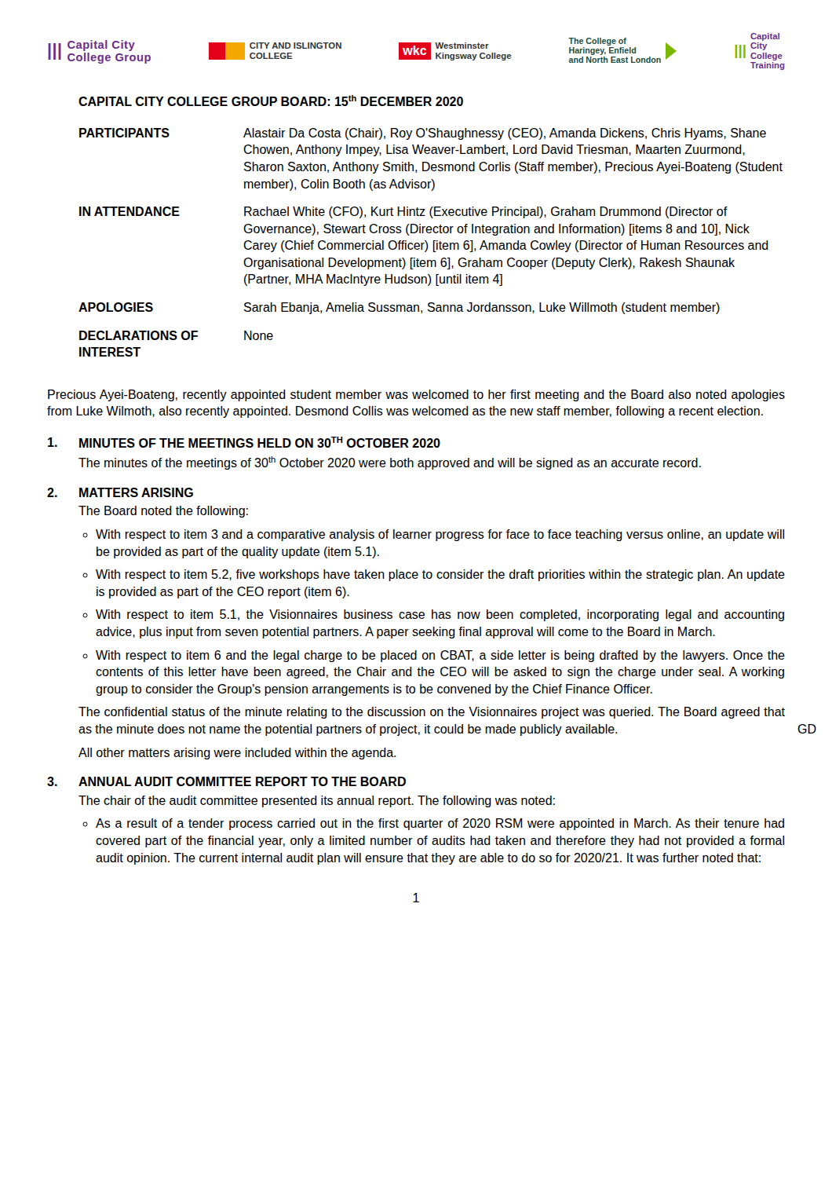|||Capital City
College Group
CITY AND ISLINGTON
COLLEGE
wkc Westminster
Kingsway College
The College of
Haringey, Enfield
and North East London
|||Capital
City
College
Training
CAPITAL CITY COLLEGE GROUP BOARD: 15th DECEMBER 2020
| PARTICIPANTS | Alastair Da Costa (Chair), Roy O'Shaughnessy (CEO), Amanda Dickens, Chris Hyams, Shane Chowen, Anthony Impey, Lisa Weaver-Lambert, Lord David Triesman, Maarten Zuurmond, Sharon Saxton, Anthony Smith, Desmond Corlis (Staff member), Precious Ayei-Boateng (Student member), Colin Booth (as Advisor) |
| IN ATTENDANCE | Rachael White (CFO), Kurt Hintz (Executive Principal), Graham Drummond (Director of Governance), Stewart Cross (Director of Integration and Information) [items 8 and 10], Nick Carey (Chief Commercial Officer) [item 6], Amanda Cowley (Director of Human Resources and Organisational Development) [item 6], Graham Cooper (Deputy Clerk), Rakesh Shaunak (Partner, MHA MacIntyre Hudson) [until item 4] |
| APOLOGIES | Sarah Ebanja, Amelia Sussman, Sanna Jordansson, Luke Willmoth (student member) |
| DECLARATIONS OF INTEREST | None |
Precious Ayei-Boateng, recently appointed student member was welcomed to her first meeting and the Board also noted apologies from Luke Wilmoth, also recently appointed. Desmond Collis was welcomed as the new staff member, following a recent election.
MINUTES OF THE MEETINGS HELD ON 30th OCTOBER 2020
The minutes of the meetings of 30th October 2020 were both approved and will be signed as an accurate record.
MATTERS ARISING
The Board noted the following:
With respect to item 3 and a comparative analysis of learner progress for face to face teaching versus online, an update will be provided as part of the quality update (item 5.1).
With respect to item 5.2, five workshops have taken place to consider the draft priorities within the strategic plan. An update is provided as part of the CEO report (item 6).
With respect to item 5.1, the Visionnaires business case has now been completed, incorporating legal and accounting advice, plus input from seven potential partners. A paper seeking final approval will come to the Board in March.
With respect to item 6 and the legal charge to be placed on CBAT, a side letter is being drafted by the lawyers. Once the contents of this letter have been agreed, the Chair and the CEO will be asked to sign the charge under seal. A working group to consider the Group's pension arrangements is to be convened by the Chief Finance Officer.
The confidential status of the minute relating to the discussion on the Visionnaires project was queried. The Board agreed that as the minute does not name the potential partners of project, it could be made publicly available.GD
All other matters arising were included within the agenda.
ANNUAL AUDIT COMMITTEE REPORT TO THE BOARD
The chair of the audit committee presented its annual report. The following was noted:
As a result of a tender process carried out in the first quarter of 2020 RSM were appointed in March. As their tenure had covered part of the financial year, only a limited number of audits had taken and therefore they had not provided a formal audit opinion. The current internal audit plan will ensure that they are able to do so for 2020/21. It was further noted that:
1